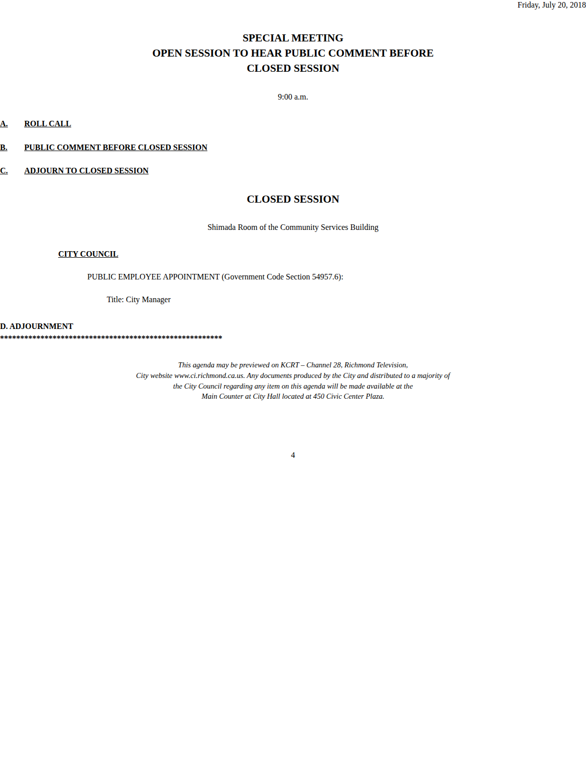Friday, July 20, 2018
SPECIAL MEETING
OPEN SESSION TO HEAR PUBLIC COMMENT BEFORE
CLOSED SESSION
9:00 a.m.
A. ROLL CALL
B. PUBLIC COMMENT BEFORE CLOSED SESSION
C. ADJOURN TO CLOSED SESSION
CLOSED SESSION
Shimada Room of the Community Services Building
CITY COUNCIL
PUBLIC EMPLOYEE APPOINTMENT (Government Code Section 54957.6):
Title: City Manager
D. ADJOURNMENT
*******************************************************
This agenda may be previewed on KCRT – Channel 28, Richmond Television,
City website www.ci.richmond.ca.us. Any documents produced by the City and distributed to a majority of
the City Council regarding any item on this agenda will be made available at the
Main Counter at City Hall located at 450 Civic Center Plaza.
4